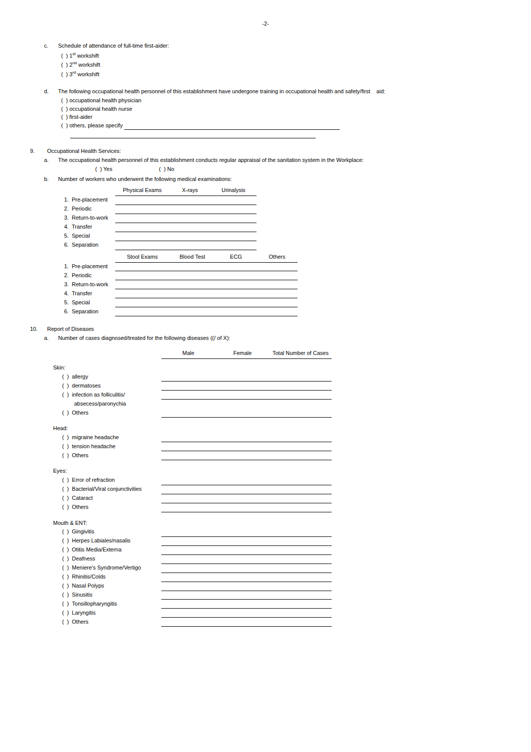-2-
c.
Schedule of attendance of full-time first-aider:
( ) 1st workshift
( ) 2nd workshift
( ) 3rd workshift
d.
The following occupational health personnel of this establishment have undergone training in occupational health and safety/first aid:
( ) occupational health physician
( ) occupational health nurse
( ) first-aider
( ) others, please specify
9.
Occupational Health Services:
a.
The occupational health personnel of this establishment conducts regular appraisal of the sanitation system in the Workplace:
( ) Yes ( ) No
b.
Number of workers who underwent the following medical examinations:
| | Physical Exams | X-rays | Urinalysis |
| --- | --- | --- | --- |
| 1. Pre-placement | | | |
| 2. Periodic | | | |
| 3. Return-to-work | | | |
| 4. Transfer | | | |
| 5. Special | | | |
| 6. Separation | | | |
| | Stool Exams | Blood Test | ECG | Others |
| --- | --- | --- | --- | --- |
| 1. Pre-placement | | | | |
| 2. Periodic | | | | |
| 3. Return-to-work | | | | |
| 4. Transfer | | | | |
| 5. Special | | | | |
| 6. Separation | | | | |
10.
Report of Diseases
a.
Number of cases diagnosed/treated for the following diseases ((/ of X):
| | Male | Female | Total Number of Cases |
| --- | --- | --- | --- |
| Skin: |
| ( ) allergy | | | |
| ( ) dermatoses | | | |
| ( ) infection as folliculitis/ | | | |
| absecess/paronychia | | | |
| ( ) Others | | | |
| Head: |
| ( ) migraine headache | | | |
| ( ) tension headache | | | |
| ( ) Others | | | |
| Eyes: |
| ( ) Error of refraction | | | |
| ( ) Bacterial/Viral conjunctivities | | | |
| ( ) Cataract | | | |
| ( ) Others | | | |
| Mouth & ENT: |
| ( ) Gingivitis | | | |
| ( ) Herpes Labiales/nasalis | | | |
| ( ) Otitis Media/Externa | | | |
| ( ) Deafness | | | |
| ( ) Meniere's Syndrome/Vertigo | | | |
| ( ) Rhinitis/Colds | | | |
| ( ) Nasal Polyps | | | |
| ( ) Sinusitis | | | |
| ( ) Tonsillopharyngitis | | | |
| ( ) Laryngitis | | | |
| ( ) Others | | | |